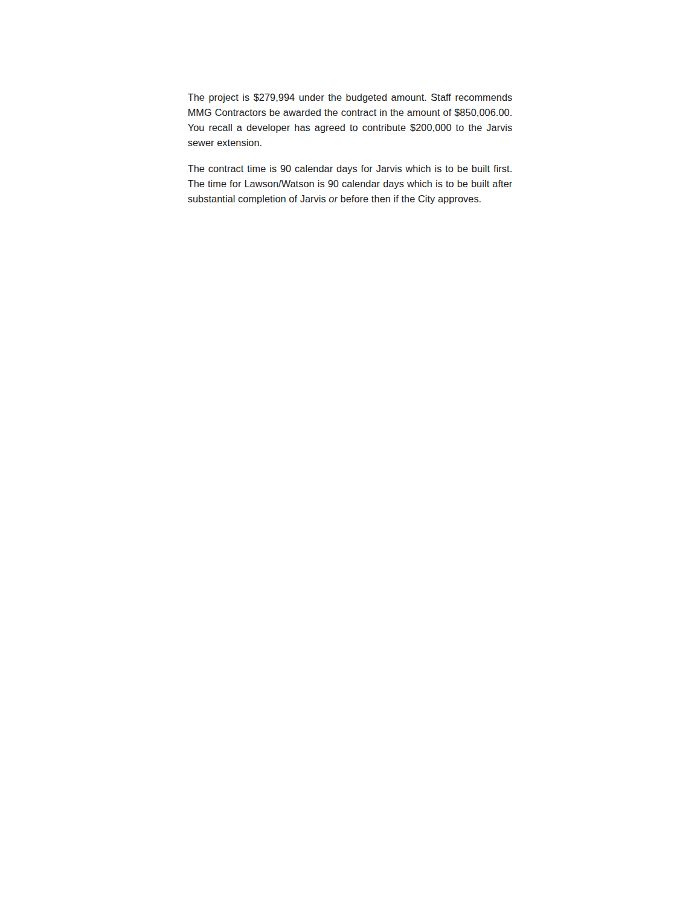The project is $279,994 under the budgeted amount. Staff recommends MMG Contractors be awarded the contract in the amount of $850,006.00. You recall a developer has agreed to contribute $200,000 to the Jarvis sewer extension.
The contract time is 90 calendar days for Jarvis which is to be built first. The time for Lawson/Watson is 90 calendar days which is to be built after substantial completion of Jarvis or before then if the City approves.